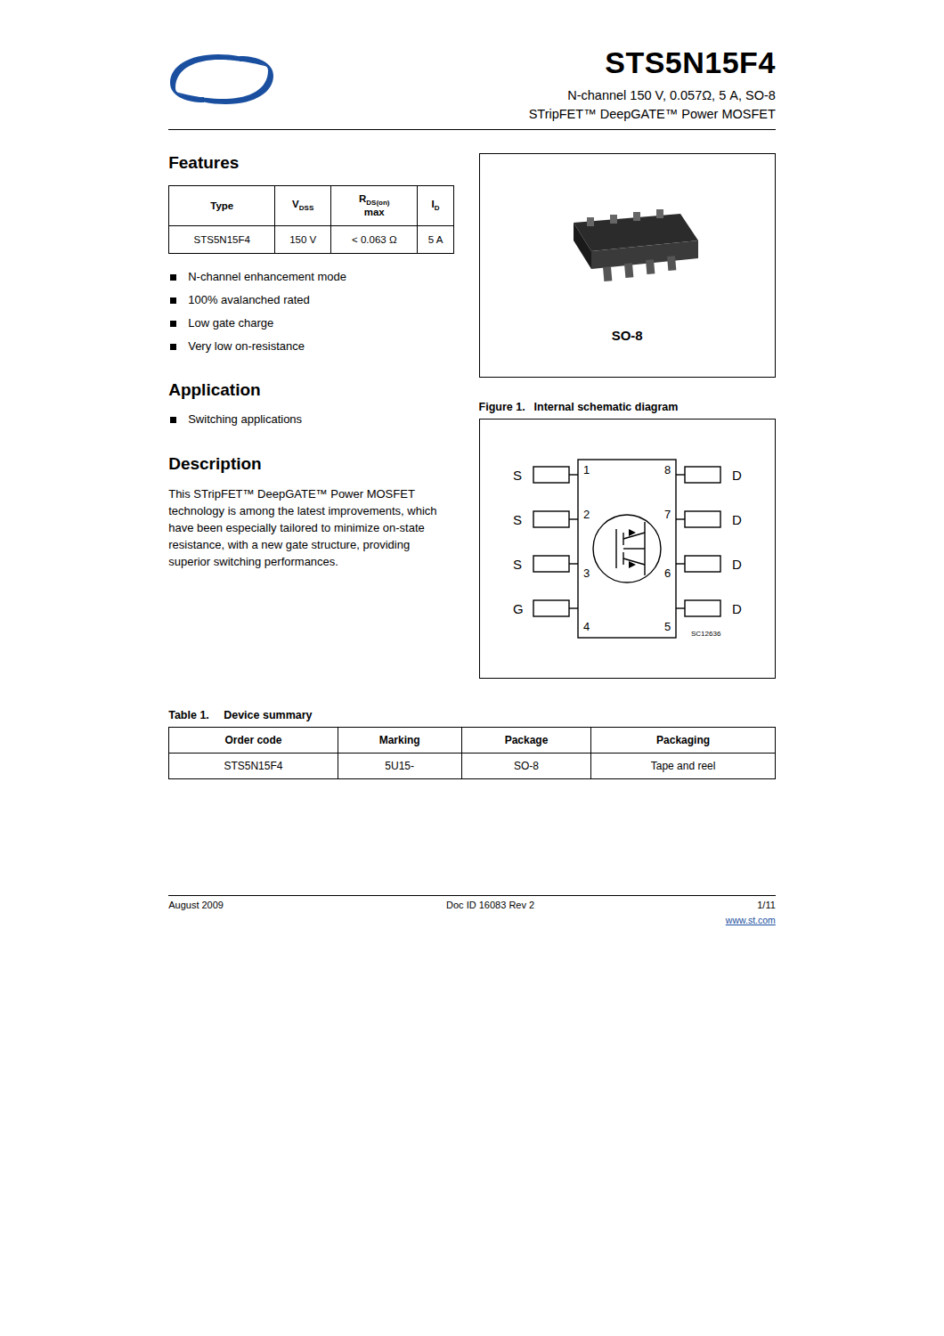ST
STS5N15F4
N-channel 150 V, 0.057Ω, 5 A, SO-8
STripFET™ DeepGATE™ Power MOSFET
Features
| Type | V DSS | R DS(on) max | I D |
| --- | --- | --- | --- |
| STS5N15F4 | 150 V | < 0.063 Ω | 5 A |
N-channel enhancement mode
100% avalanched rated
Low gate charge
Very low on-resistance
Application
Switching applications
Description
This STripFET™ DeepGATE™ Power MOSFET technology is among the latest improvements, which have been especially tailored to minimize on-state resistance, with a new gate structure, providing superior switching performances.
SO-8
Figure 1. Internal schematic diagram
S S S G D D D D 1 2 3 4 8 7 6 5 SC12636
Table 1. Device summary
| Order code | Marking | Package | Packaging |
| --- | --- | --- | --- |
| STS5N15F4 | 5U15- | SO-8 | Tape and reel |
August 2009
Doc ID 16083 Rev 2
1/11
www.st.com